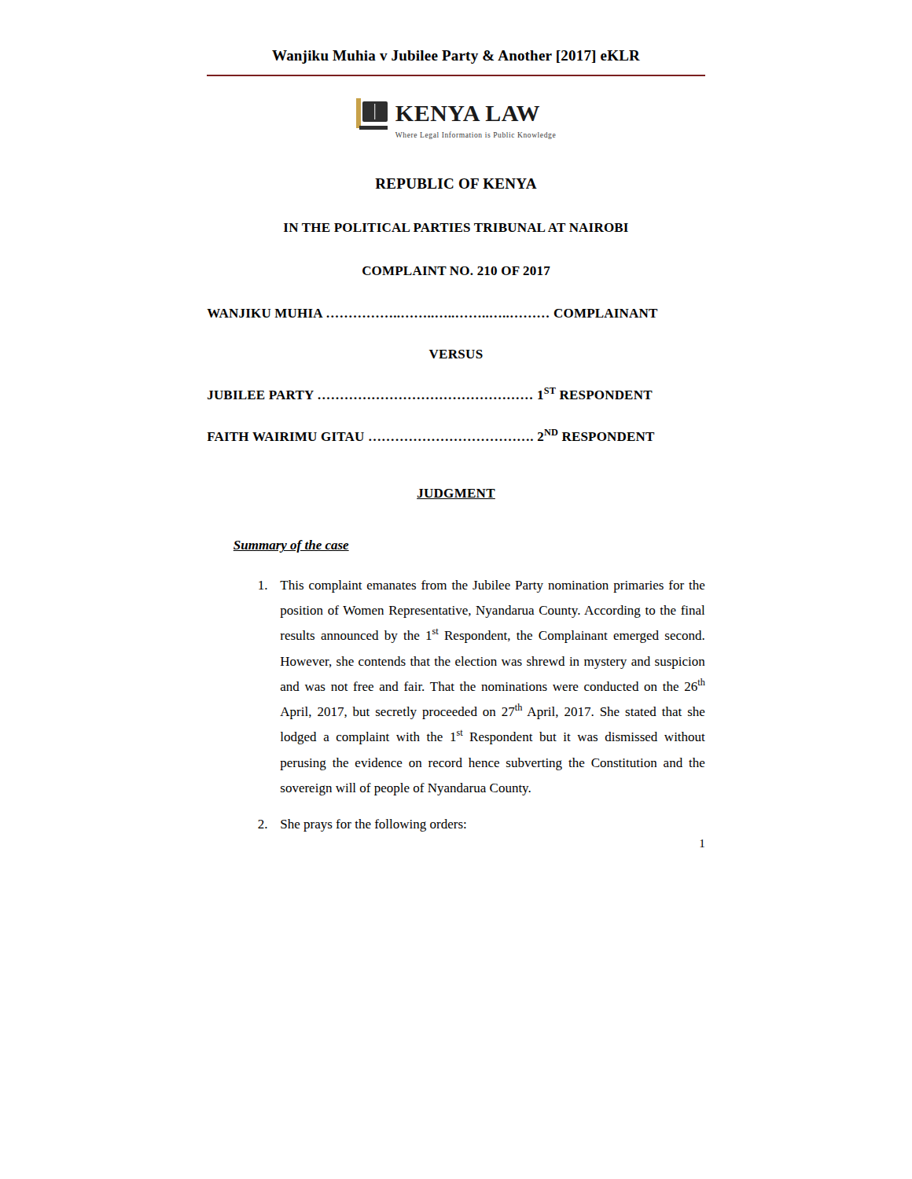Wanjiku Muhia v Jubilee Party & Another [2017] eKLR
KENYA LAW
Where Legal Information is Public Knowledge
REPUBLIC OF KENYA
IN THE POLITICAL PARTIES TRIBUNAL AT NAIROBI
COMPLAINT NO. 210 OF 2017
WANJIKU MUHIA ……………..……..…..……..…..……… COMPLAINANT
VERSUS
JUBILEE PARTY ………………………………………… 1ST RESPONDENT
FAITH WAIRIMU GITAU ………………………………. 2ND RESPONDENT
JUDGMENT
Summary of the case
This complaint emanates from the Jubilee Party nomination primaries for the position of Women Representative, Nyandarua County. According to the final results announced by the 1st Respondent, the Complainant emerged second. However, she contends that the election was shrewd in mystery and suspicion and was not free and fair. That the nominations were conducted on the 26th April, 2017, but secretly proceeded on 27th April, 2017. She stated that she lodged a complaint with the 1st Respondent but it was dismissed without perusing the evidence on record hence subverting the Constitution and the sovereign will of people of Nyandarua County.
She prays for the following orders:
1